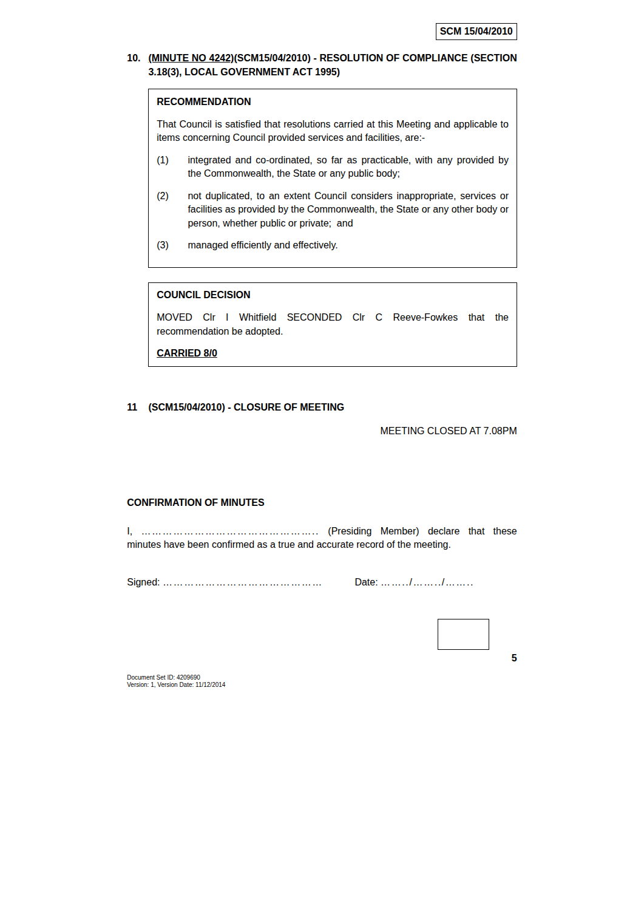SCM 15/04/2010
10.
(MINUTE NO 4242)(SCM15/04/2010) - RESOLUTION OF COMPLIANCE (SECTION 3.18(3), LOCAL GOVERNMENT ACT 1995)
RECOMMENDATION
That Council is satisfied that resolutions carried at this Meeting and applicable to items concerning Council provided services and facilities, are:-
(1)
integrated and co-ordinated, so far as practicable, with any provided by the Commonwealth, the State or any public body;
(2)
not duplicated, to an extent Council considers inappropriate, services or facilities as provided by the Commonwealth, the State or any other body or person, whether public or private; and
(3)
managed efficiently and effectively.
COUNCIL DECISION
MOVED Clr I Whitfield SECONDED Clr C Reeve-Fowkes that the recommendation be adopted.
CARRIED 8/0
11
(SCM15/04/2010) - CLOSURE OF MEETING
MEETING CLOSED AT 7.08PM
CONFIRMATION OF MINUTES
I, ………………………………………….. (Presiding Member) declare that these minutes have been confirmed as a true and accurate record of the meeting.
Signed: ……………………………………… Date: ……../……../……..
5
Document Set ID: 4209690
Version: 1, Version Date: 11/12/2014